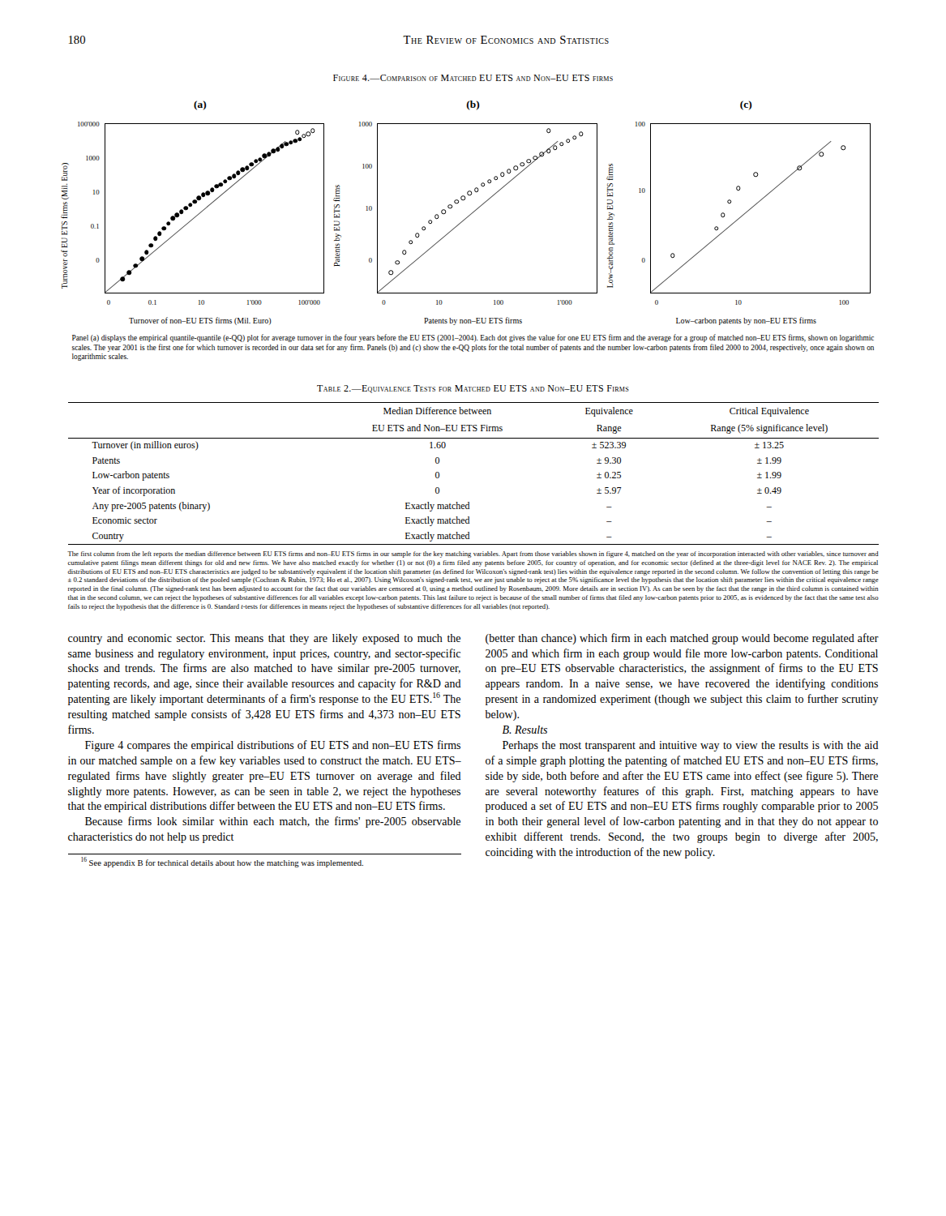180
The Review of Economics and Statistics
Figure 4.—Comparison of Matched EU ETS and Non–EU ETS firms
(a)
Turnover of EU ETS firms (Mil. Euro)
100'000
1000
10
0.1
0
0
0.1
10
1'000
100'000
Turnover of non–EU ETS firms (Mil. Euro)
(b)
Patents by EU ETS firms
1000
100
10
0
0
10
100
1'000
Patents by non–EU ETS firms
(c)
Low–carbon patents by EU ETS firms
100
10
0
0
10
100
Low–carbon patents by non–EU ETS firms
Panel (a) displays the empirical quantile-quantile (e-QQ) plot for average turnover in the four years before the EU ETS (2001–2004). Each dot gives the value for one EU ETS firm and the average for a group of matched non–EU ETS firms, shown on logarithmic scales. The year 2001 is the first one for which turnover is recorded in our data set for any firm. Panels (b) and (c) show the e-QQ plots for the total number of patents and the number low-carbon patents from filed 2000 to 2004, respectively, once again shown on logarithmic scales.
Table 2.—Equivalence Tests for Matched EU ETS and Non–EU ETS Firms
| | Median Difference between | Equivalence | Critical Equivalence |
| --- | --- | --- | --- |
| | EU ETS and Non–EU ETS Firms | Range | Range (5% significance level) |
| Turnover (in million euros) | 1.60 | ± 523.39 | ± 13.25 |
| Patents | 0 | ± 9.30 | ± 1.99 |
| Low-carbon patents | 0 | ± 0.25 | ± 1.99 |
| Year of incorporation | 0 | ± 5.97 | ± 0.49 |
| Any pre-2005 patents (binary) | Exactly matched | – | – |
| Economic sector | Exactly matched | – | – |
| Country | Exactly matched | – | – |
The first column from the left reports the median difference between EU ETS firms and non–EU ETS firms in our sample for the key matching variables. Apart from those variables shown in figure 4, matched on the year of incorporation interacted with other variables, since turnover and cumulative patent filings mean different things for old and new firms. We have also matched exactly for whether (1) or not (0) a firm filed any patents before 2005, for country of operation, and for economic sector (defined at the three-digit level for NACE Rev. 2). The empirical distributions of EU ETS and non–EU ETS characteristics are judged to be substantively equivalent if the location shift parameter (as defined for Wilcoxon's signed-rank test) lies within the equivalence range reported in the second column. We follow the convention of letting this range be ± 0.2 standard deviations of the distribution of the pooled sample (Cochran & Rubin, 1973; Ho et al., 2007). Using Wilcoxon's signed-rank test, we are just unable to reject at the 5% significance level the hypothesis that the location shift parameter lies within the critical equivalence range reported in the final column. (The signed-rank test has been adjusted to account for the fact that our variables are censored at 0, using a method outlined by Rosenbaum, 2009. More details are in section IV). As can be seen by the fact that the range in the third column is contained within that in the second column, we can reject the hypotheses of substantive differences for all variables except low-carbon patents. This last failure to reject is because of the small number of firms that filed any low-carbon patents prior to 2005, as is evidenced by the fact that the same test also fails to reject the hypothesis that the difference is 0. Standard t-tests for differences in means reject the hypotheses of substantive differences for all variables (not reported).
country and economic sector. This means that they are likely exposed to much the same business and regulatory environment, input prices, country, and sector-specific shocks and trends. The firms are also matched to have similar pre-2005 turnover, patenting records, and age, since their available resources and capacity for R&D and patenting are likely important determinants of a firm's response to the EU ETS.16 The resulting matched sample consists of 3,428 EU ETS firms and 4,373 non–EU ETS firms.
Figure 4 compares the empirical distributions of EU ETS and non–EU ETS firms in our matched sample on a few key variables used to construct the match. EU ETS–regulated firms have slightly greater pre–EU ETS turnover on average and filed slightly more patents. However, as can be seen in table 2, we reject the hypotheses that the empirical distributions differ between the EU ETS and non–EU ETS firms.
Because firms look similar within each match, the firms' pre-2005 observable characteristics do not help us predict
16 See appendix B for technical details about how the matching was implemented.
(better than chance) which firm in each matched group would become regulated after 2005 and which firm in each group would file more low-carbon patents. Conditional on pre–EU ETS observable characteristics, the assignment of firms to the EU ETS appears random. In a naive sense, we have recovered the identifying conditions present in a randomized experiment (though we subject this claim to further scrutiny below).
B. Results
Perhaps the most transparent and intuitive way to view the results is with the aid of a simple graph plotting the patenting of matched EU ETS and non–EU ETS firms, side by side, both before and after the EU ETS came into effect (see figure 5). There are several noteworthy features of this graph. First, matching appears to have produced a set of EU ETS and non–EU ETS firms roughly comparable prior to 2005 in both their general level of low-carbon patenting and in that they do not appear to exhibit different trends. Second, the two groups begin to diverge after 2005, coinciding with the introduction of the new policy.